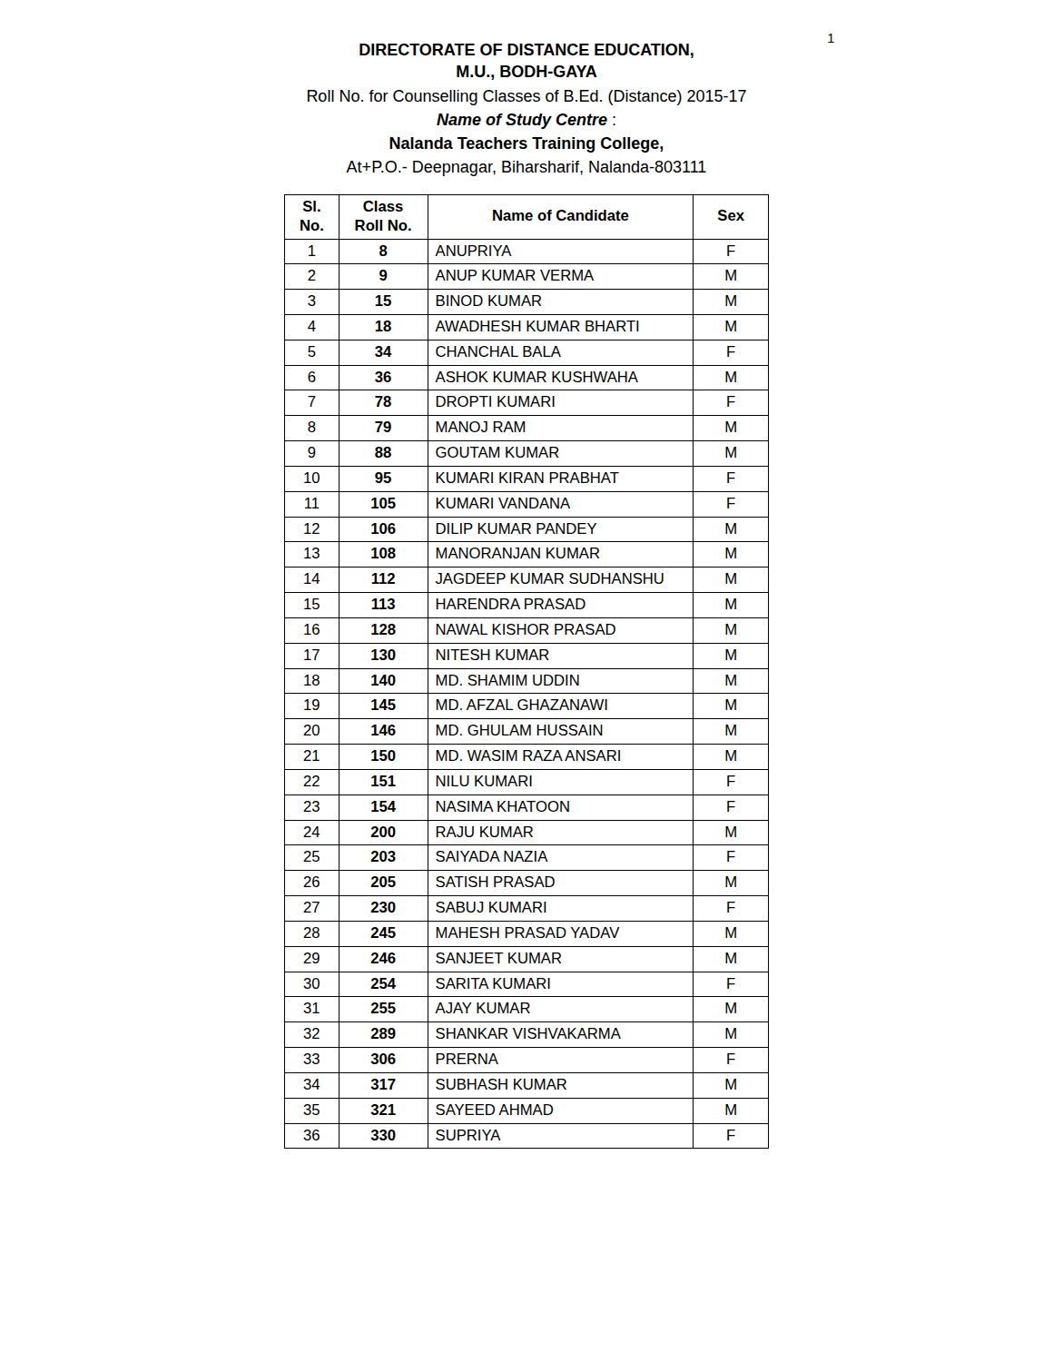1
DIRECTORATE OF DISTANCE EDUCATION,
M.U., BODH-GAYA
Roll No. for Counselling Classes of B.Ed. (Distance) 2015-17
Name of Study Centre :
Nalanda Teachers Training College,
At+P.O.- Deepnagar, Biharsharif, Nalanda-803111
| Sl. No. | Class Roll No. | Name of Candidate | Sex |
| --- | --- | --- | --- |
| 1 | 8 | ANUPRIYA | F |
| 2 | 9 | ANUP KUMAR VERMA | M |
| 3 | 15 | BINOD KUMAR | M |
| 4 | 18 | AWADHESH KUMAR BHARTI | M |
| 5 | 34 | CHANCHAL BALA | F |
| 6 | 36 | ASHOK KUMAR KUSHWAHA | M |
| 7 | 78 | DROPTI KUMARI | F |
| 8 | 79 | MANOJ RAM | M |
| 9 | 88 | GOUTAM KUMAR | M |
| 10 | 95 | KUMARI KIRAN PRABHAT | F |
| 11 | 105 | KUMARI VANDANA | F |
| 12 | 106 | DILIP KUMAR PANDEY | M |
| 13 | 108 | MANORANJAN KUMAR | M |
| 14 | 112 | JAGDEEP KUMAR SUDHANSHU | M |
| 15 | 113 | HARENDRA PRASAD | M |
| 16 | 128 | NAWAL KISHOR PRASAD | M |
| 17 | 130 | NITESH KUMAR | M |
| 18 | 140 | MD. SHAMIM UDDIN | M |
| 19 | 145 | MD. AFZAL GHAZANAWI | M |
| 20 | 146 | MD. GHULAM HUSSAIN | M |
| 21 | 150 | MD. WASIM RAZA ANSARI | M |
| 22 | 151 | NILU KUMARI | F |
| 23 | 154 | NASIMA KHATOON | F |
| 24 | 200 | RAJU KUMAR | M |
| 25 | 203 | SAIYADA NAZIA | F |
| 26 | 205 | SATISH PRASAD | M |
| 27 | 230 | SABUJ KUMARI | F |
| 28 | 245 | MAHESH PRASAD YADAV | M |
| 29 | 246 | SANJEET KUMAR | M |
| 30 | 254 | SARITA KUMARI | F |
| 31 | 255 | AJAY KUMAR | M |
| 32 | 289 | SHANKAR VISHVAKARMA | M |
| 33 | 306 | PRERNA | F |
| 34 | 317 | SUBHASH KUMAR | M |
| 35 | 321 | SAYEED AHMAD | M |
| 36 | 330 | SUPRIYA | F |